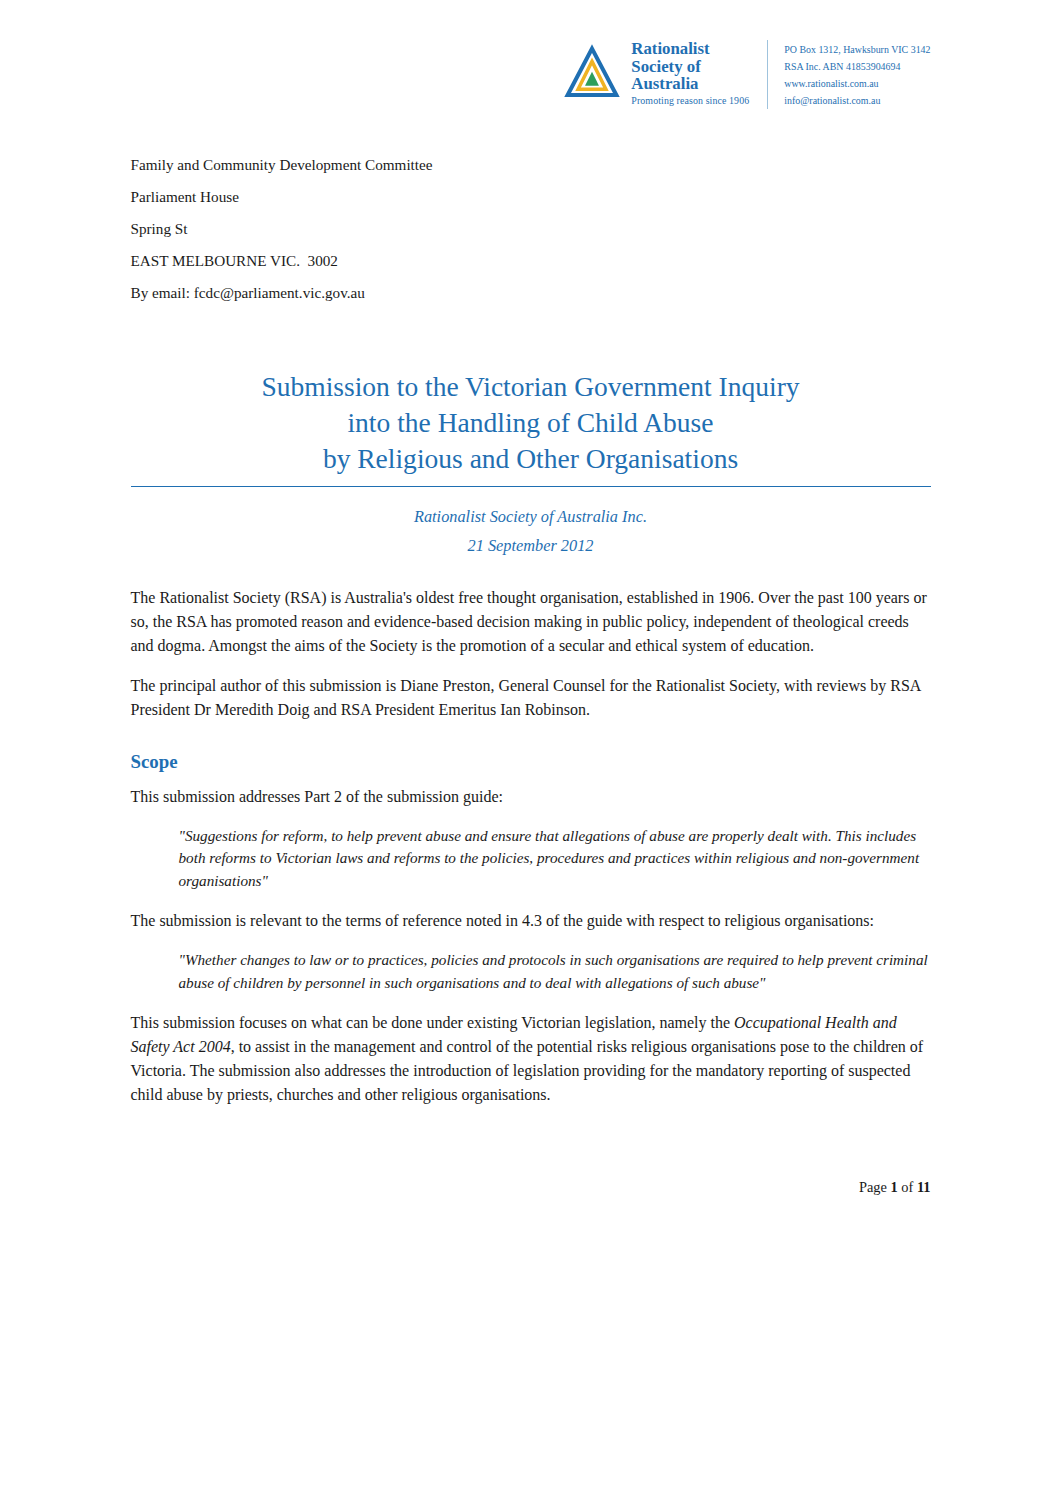Rationalist Society of Australia Promoting reason since 1906
PO Box 1312, Hawksburn VIC 3142
RSA Inc. ABN 41853904694
www.rationalist.com.au
info@rationalist.com.au
Family and Community Development Committee
Parliament House
Spring St
EAST MELBOURNE VIC. 3002
By email: fcdc@parliament.vic.gov.au
Submission to the Victorian Government Inquiry
into the Handling of Child Abuse
by Religious and Other Organisations
Rationalist Society of Australia Inc.
21 September 2012
The Rationalist Society (RSA) is Australia's oldest free thought organisation, established in 1906. Over the past 100 years or so, the RSA has promoted reason and evidence-based decision making in public policy, independent of theological creeds and dogma. Amongst the aims of the Society is the promotion of a secular and ethical system of education.
The principal author of this submission is Diane Preston, General Counsel for the Rationalist Society, with reviews by RSA President Dr Meredith Doig and RSA President Emeritus Ian Robinson.
Scope
This submission addresses Part 2 of the submission guide:
"Suggestions for reform, to help prevent abuse and ensure that allegations of abuse are properly dealt with. This includes both reforms to Victorian laws and reforms to the policies, procedures and practices within religious and non-government organisations"
The submission is relevant to the terms of reference noted in 4.3 of the guide with respect to religious organisations:
"Whether changes to law or to practices, policies and protocols in such organisations are required to help prevent criminal abuse of children by personnel in such organisations and to deal with allegations of such abuse"
This submission focuses on what can be done under existing Victorian legislation, namely the Occupational Health and Safety Act 2004, to assist in the management and control of the potential risks religious organisations pose to the children of Victoria. The submission also addresses the introduction of legislation providing for the mandatory reporting of suspected child abuse by priests, churches and other religious organisations.
Page 1 of 11